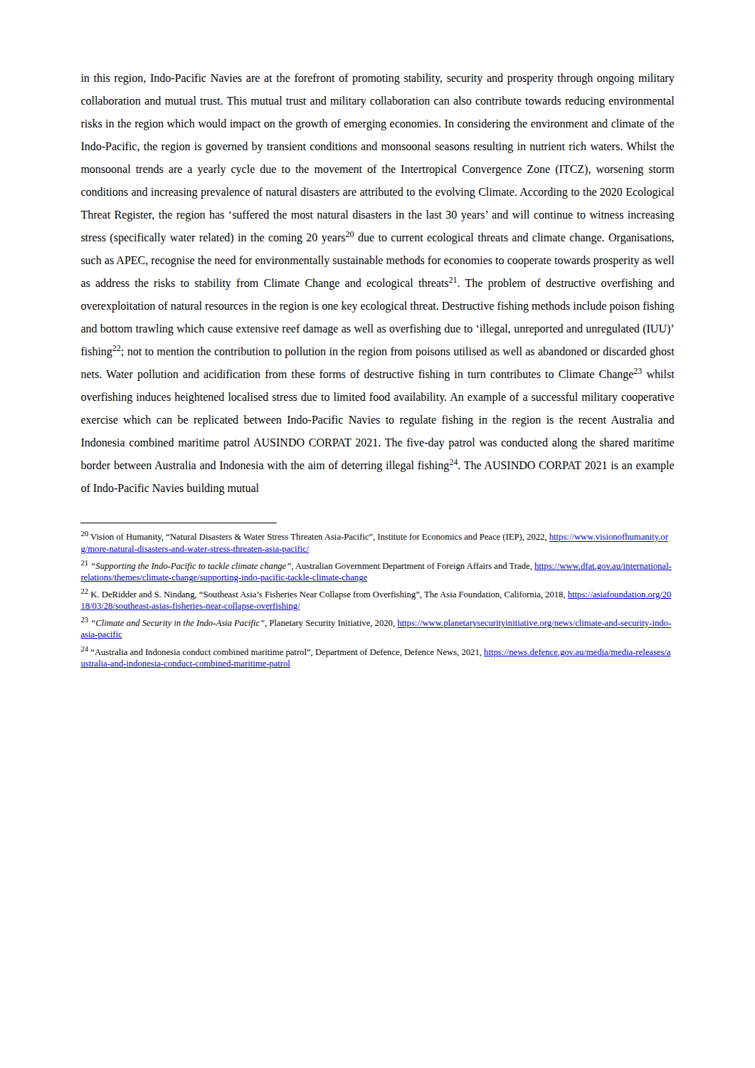in this region, Indo-Pacific Navies are at the forefront of promoting stability, security and prosperity through ongoing military collaboration and mutual trust. This mutual trust and military collaboration can also contribute towards reducing environmental risks in the region which would impact on the growth of emerging economies. In considering the environment and climate of the Indo-Pacific, the region is governed by transient conditions and monsoonal seasons resulting in nutrient rich waters. Whilst the monsoonal trends are a yearly cycle due to the movement of the Intertropical Convergence Zone (ITCZ), worsening storm conditions and increasing prevalence of natural disasters are attributed to the evolving Climate. According to the 2020 Ecological Threat Register, the region has ‘suffered the most natural disasters in the last 30 years’ and will continue to witness increasing stress (specifically water related) in the coming 20 years20 due to current ecological threats and climate change. Organisations, such as APEC, recognise the need for environmentally sustainable methods for economies to cooperate towards prosperity as well as address the risks to stability from Climate Change and ecological threats21. The problem of destructive overfishing and overexploitation of natural resources in the region is one key ecological threat. Destructive fishing methods include poison fishing and bottom trawling which cause extensive reef damage as well as overfishing due to ‘illegal, unreported and unregulated (IUU)’ fishing22; not to mention the contribution to pollution in the region from poisons utilised as well as abandoned or discarded ghost nets. Water pollution and acidification from these forms of destructive fishing in turn contributes to Climate Change23 whilst overfishing induces heightened localised stress due to limited food availability. An example of a successful military cooperative exercise which can be replicated between Indo-Pacific Navies to regulate fishing in the region is the recent Australia and Indonesia combined maritime patrol AUSINDO CORPAT 2021. The five-day patrol was conducted along the shared maritime border between Australia and Indonesia with the aim of deterring illegal fishing24. The AUSINDO CORPAT 2021 is an example of Indo-Pacific Navies building mutual
20 Vision of Humanity, “Natural Disasters & Water Stress Threaten Asia-Pacific”, Institute for Economics and Peace (IEP), 2022, https://www.visionofhumanity.org/more-natural-disasters-and-water-stress-threaten-asia-pacific/
21 “Supporting the Indo-Pacific to tackle climate change”, Australian Government Department of Foreign Affairs and Trade, https://www.dfat.gov.au/international-relations/themes/climate-change/supporting-indo-pacific-tackle-climate-change
22 K. DeRidder and S. Nindang, “Southeast Asia’s Fisheries Near Collapse from Overfishing”, The Asia Foundation, California, 2018, https://asiafoundation.org/2018/03/28/southeast-asias-fisheries-near-collapse-overfishing/
23 “Climate and Security in the Indo-Asia Pacific”, Planetary Security Initiative, 2020, https://www.planetarysecurityinitiative.org/news/climate-and-security-indo-asia-pacific
24 “Australia and Indonesia conduct combined maritime patrol”, Department of Defence, Defence News, 2021, https://news.defence.gov.au/media/media-releases/australia-and-indonesia-conduct-combined-maritime-patrol